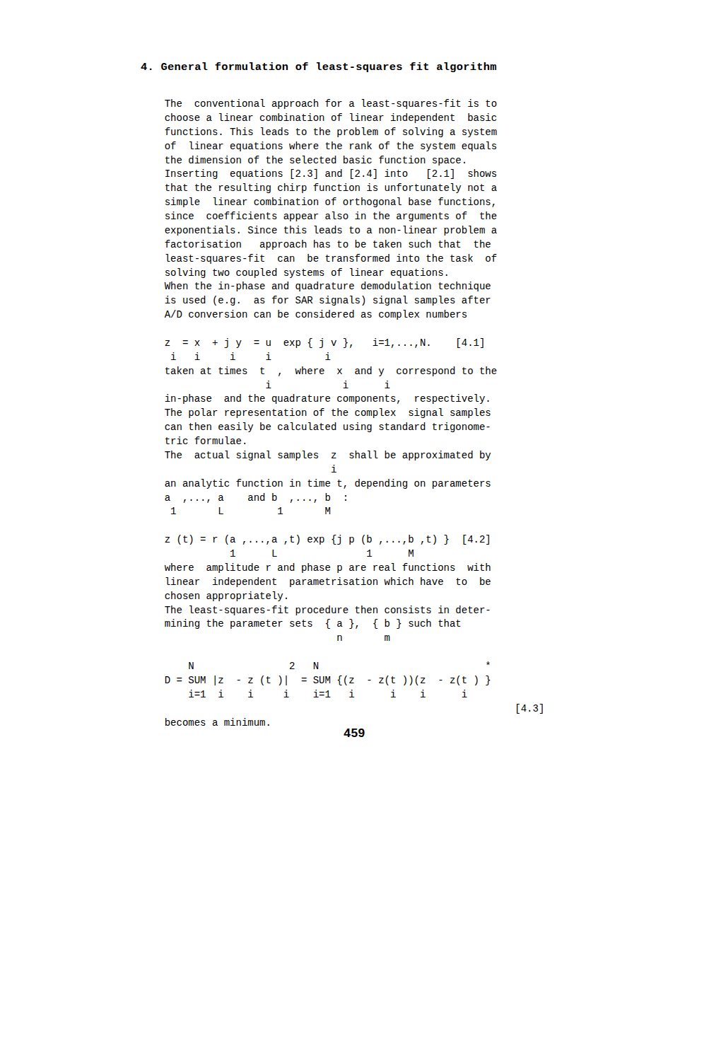4. General formulation of least-squares fit algorithm
The conventional approach for a least-squares-fit is to choose a linear combination of linear independent basic functions. This leads to the problem of solving a system of linear equations where the rank of the system equals the dimension of the selected basic function space. Inserting equations [2.3] and [2.4] into [2.1] shows that the resulting chirp function is unfortunately not a simple linear combination of orthogonal base functions, since coefficients appear also in the arguments of the exponentials. Since this leads to a non-linear problem a factorisation approach has to be taken such that the least-squares-fit can be transformed into the task of solving two coupled systems of linear equations. When the in-phase and quadrature demodulation technique is used (e.g. as for SAR signals) signal samples after A/D conversion can be considered as complex numbers
z = x + j y = u exp { j v }, i=1,...,N. [4.1] i i i i i
taken at times t , where x and y correspond to the i i i in-phase and the quadrature components, respectively. The polar representation of the complex signal samples can then easily be calculated using standard trigonome- tric formulae. The actual signal samples z shall be approximated by i an analytic function in time t, depending on parameters a ,..., a and b ,..., b : 1 L 1 M
z (t) = r (a ,...,a ,t) exp {j p (b ,...,b ,t) } [4.2] 1 L 1 M
where amplitude r and phase p are real functions with linear independent parametrisation which have to be chosen appropriately. The least-squares-fit procedure then consists in deter- mining the parameter sets { a }, { b } such that n m
N 2 N * D = SUM |z - z (t )| = SUM {(z - z(t ))(z - z(t ) } i=1 i i i i=1 i i i i
[4.3]
becomes a minimum.
459